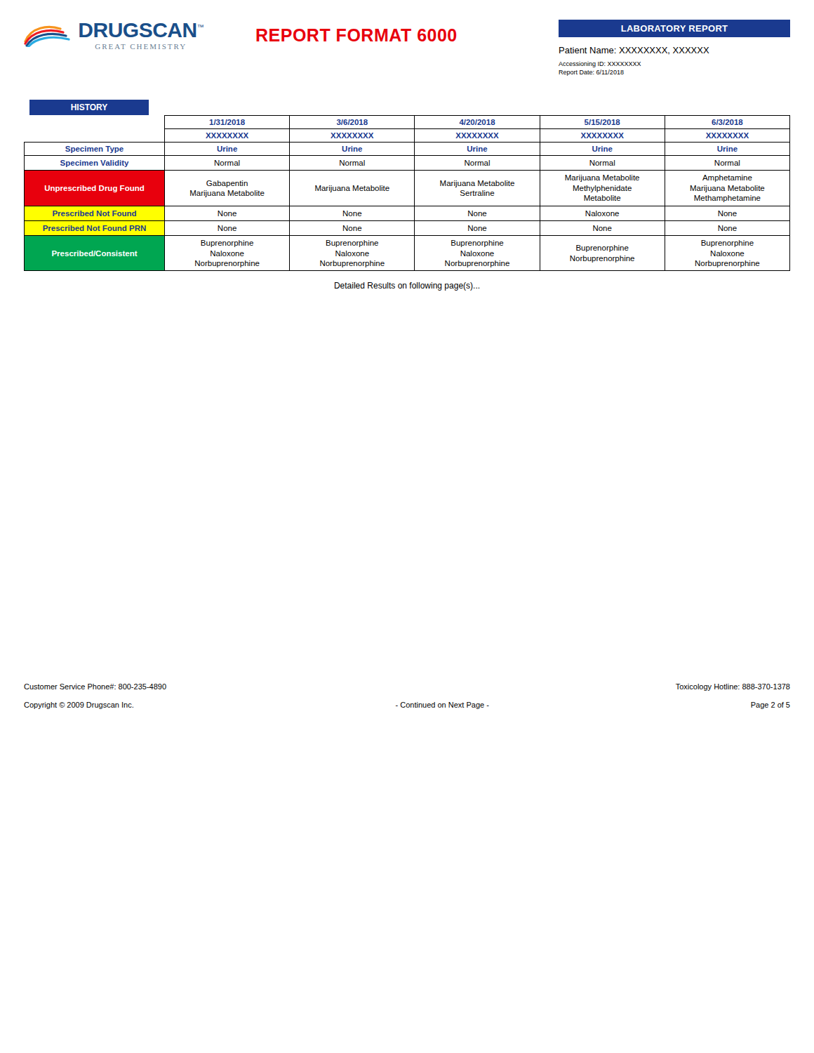DRUGSCAN™
Great Chemistry
REPORT FORMAT 6000
LABORATORY REPORT
Patient Name: XXXXXXXX, XXXXXX
Accessioning ID: XXXXXXXX
Report Date: 6/11/2018
HISTORY
| | 1/31/2018 | 3/6/2018 | 4/20/2018 | 5/15/2018 | 6/3/2018 |
| | XXXXXXXX | XXXXXXXX | XXXXXXXX | XXXXXXXX | XXXXXXXX |
| Specimen Type | Urine | Urine | Urine | Urine | Urine |
| Specimen Validity | Normal | Normal | Normal | Normal | Normal |
| Unprescribed Drug Found | Gabapentin Marijuana Metabolite | Marijuana Metabolite | Marijuana Metabolite Sertraline | Marijuana Metabolite Methylphenidate Metabolite | Amphetamine Marijuana Metabolite Methamphetamine |
| Prescribed Not Found | None | None | None | Naloxone | None |
| Prescribed Not Found PRN | None | None | None | None | None |
| Prescribed/Consistent | Buprenorphine Naloxone Norbuprenorphine | Buprenorphine Naloxone Norbuprenorphine | Buprenorphine Naloxone Norbuprenorphine | Buprenorphine Norbuprenorphine | Buprenorphine Naloxone Norbuprenorphine |
Detailed Results on following page(s)...
Customer Service Phone#: 800-235-4890
Toxicology Hotline: 888-370-1378
Copyright © 2009 Drugscan Inc.
- Continued on Next Page -
Page 2 of 5